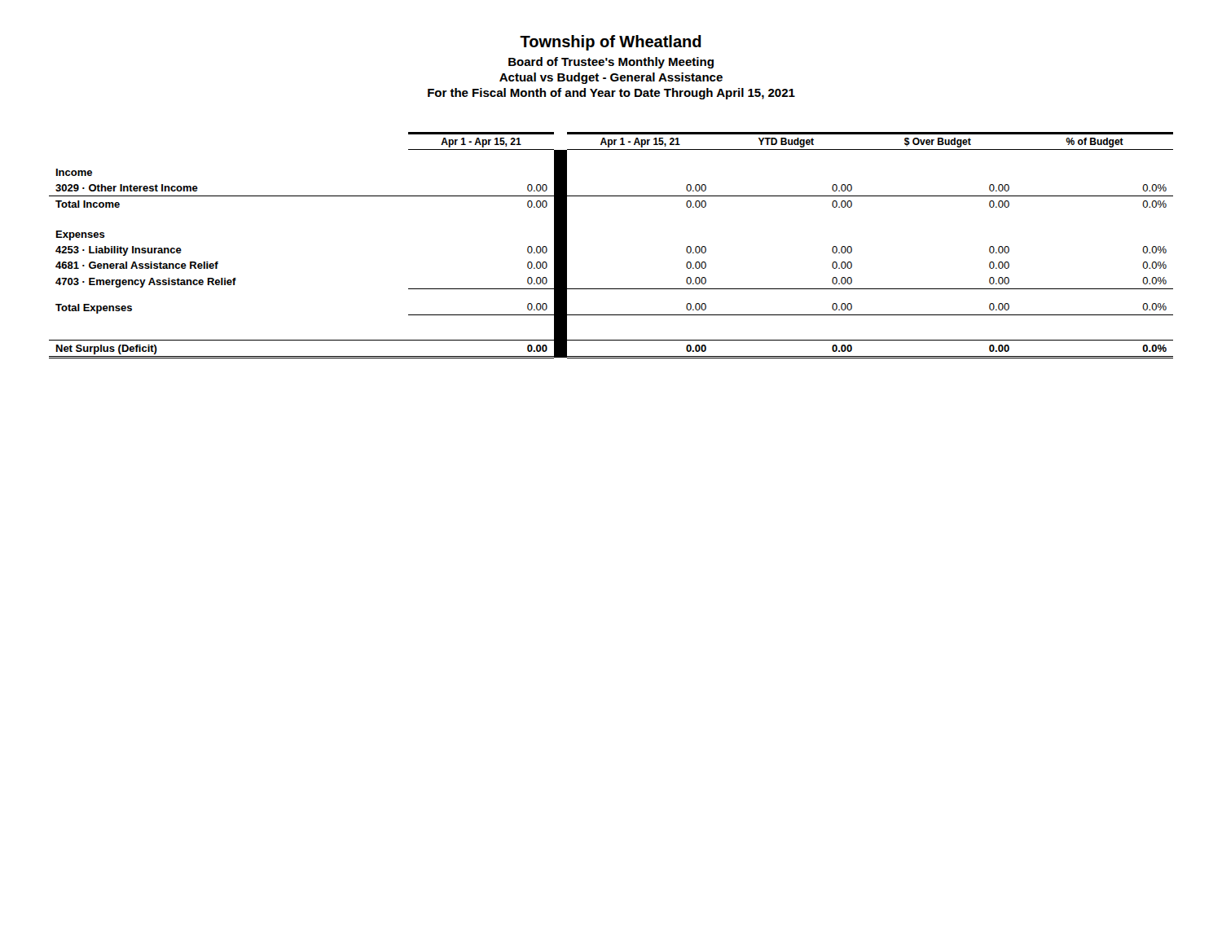Township of Wheatland
Board of Trustee's Monthly Meeting
Actual vs Budget - General Assistance
For the Fiscal Month of and Year to Date Through April 15, 2021
| | Apr 1 - Apr 15, 21 | | Apr 1 - Apr 15, 21 | YTD Budget | $ Over Budget | % of Budget |
| --- | --- | --- | --- | --- | --- | --- |
| Income | | | | | | |
| 3029 · Other Interest Income | 0.00 | | 0.00 | 0.00 | 0.00 | 0.0% |
| Total Income | 0.00 | | 0.00 | 0.00 | 0.00 | 0.0% |
| Expenses | | | | | | |
| 4253 · Liability Insurance | 0.00 | | 0.00 | 0.00 | 0.00 | 0.0% |
| 4681 · General Assistance Relief | 0.00 | | 0.00 | 0.00 | 0.00 | 0.0% |
| 4703 · Emergency Assistance Relief | 0.00 | | 0.00 | 0.00 | 0.00 | 0.0% |
| Total Expenses | 0.00 | | 0.00 | 0.00 | 0.00 | 0.0% |
| Net Surplus (Deficit) | 0.00 | | 0.00 | 0.00 | 0.00 | 0.0% |